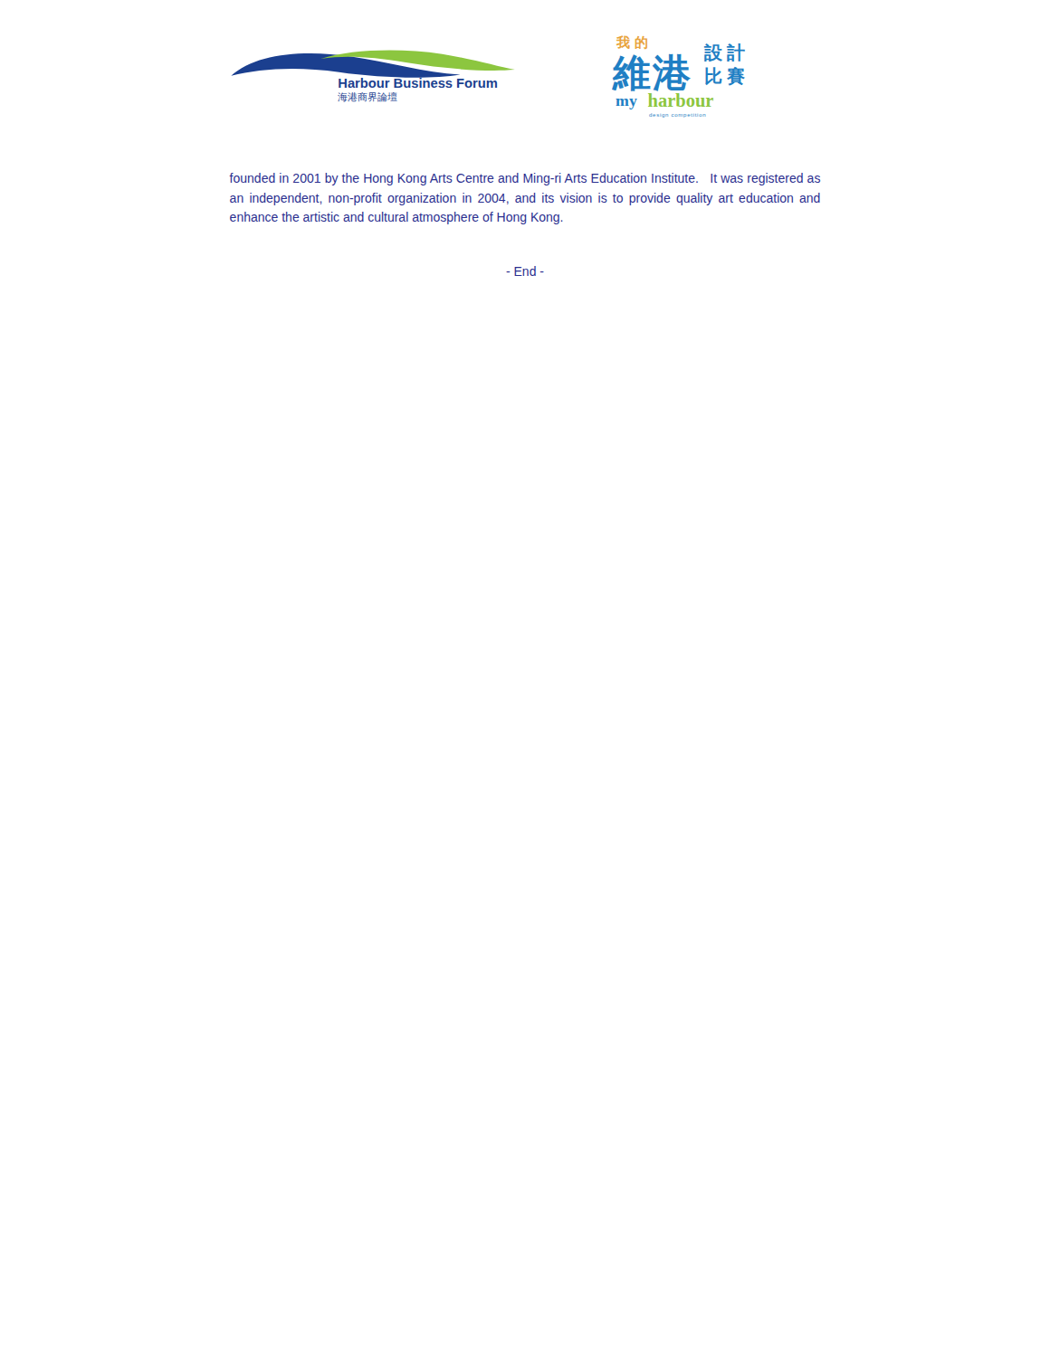Harbour Business Forum 海港商界論壇
我 的 維 港 設 計 比 賽 my harbour design competition
founded in 2001 by the Hong Kong Arts Centre and Ming-ri Arts Education Institute. It was registered as an independent, non-profit organization in 2004, and its vision is to provide quality art education and enhance the artistic and cultural atmosphere of Hong Kong.
- End -